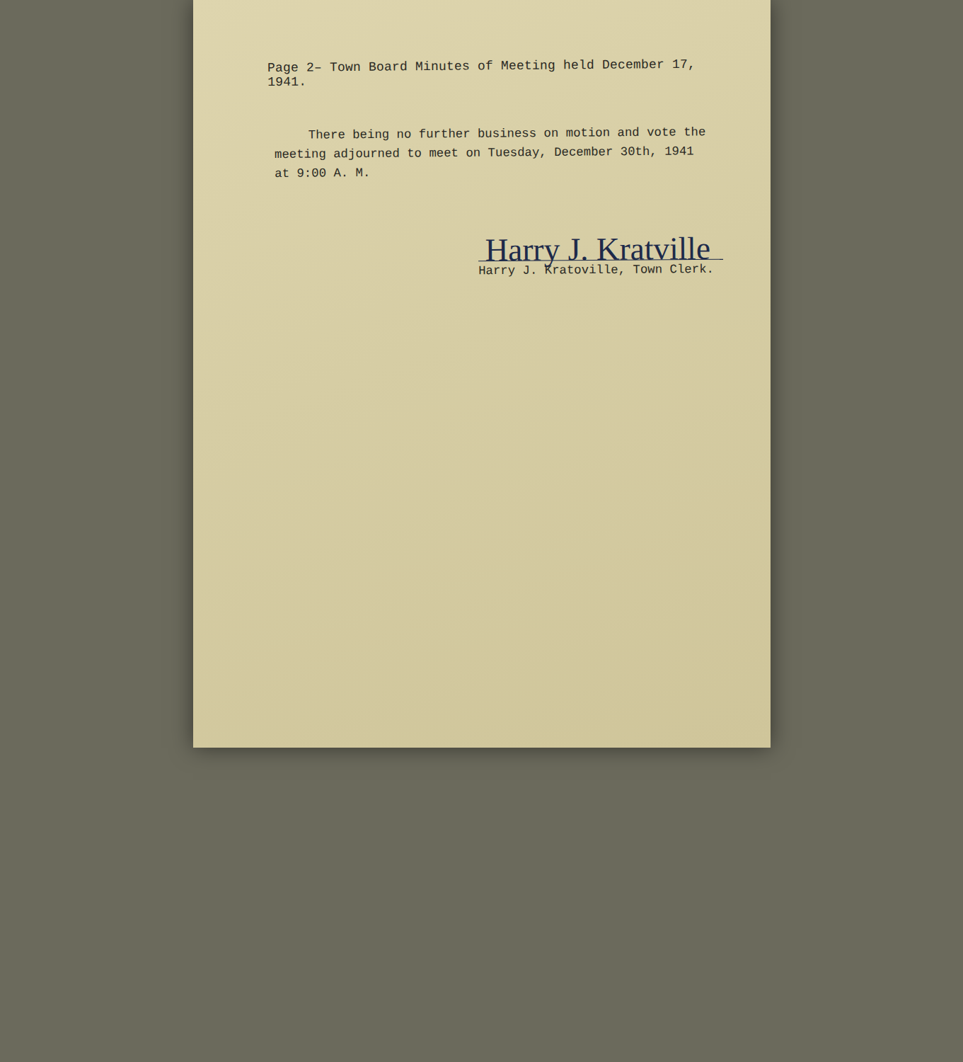Page 2– Town Board Minutes of Meeting held December 17, 1941.
There being no further business on motion and vote the meeting adjourned to meet on Tuesday, December 30th, 1941 at 9:00 A. M.
Harry J. Kratville
Harry J. Kratoville, Town Clerk.